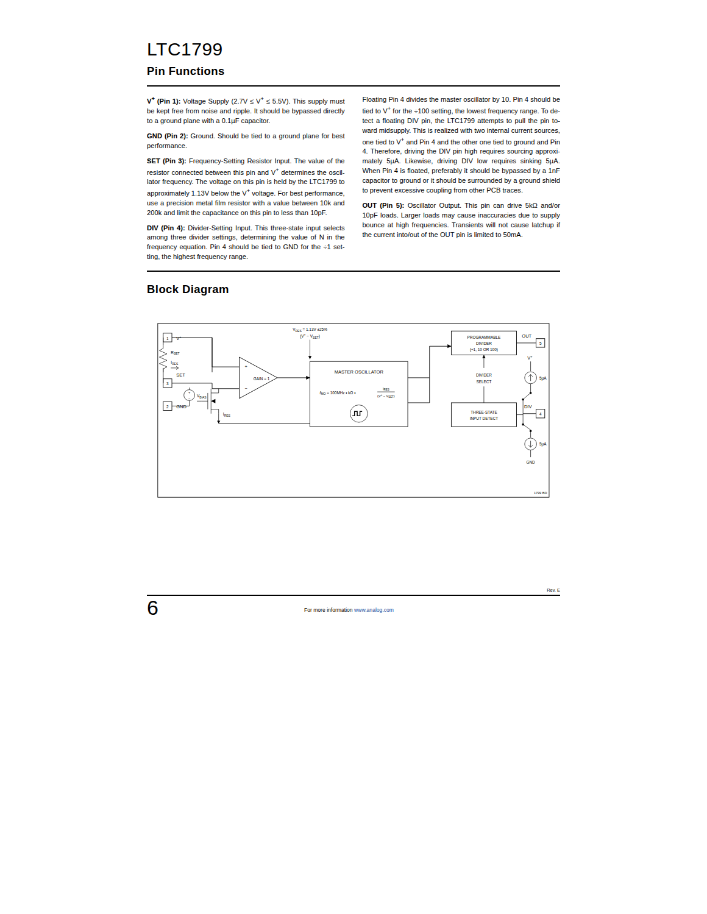LTC1799
Pin Functions
V+ (Pin 1): Voltage Supply (2.7V ≤ V+ ≤ 5.5V). This supply must be kept free from noise and ripple. It should be bypassed directly to a ground plane with a 0.1µF capacitor.
GND (Pin 2): Ground. Should be tied to a ground plane for best performance.
SET (Pin 3): Frequency-Setting Resistor Input. The value of the resistor connected between this pin and V+ determines the oscillator frequency. The voltage on this pin is held by the LTC1799 to approximately 1.13V below the V+ voltage. For best performance, use a precision metal film resistor with a value between 10k and 200k and limit the capacitance on this pin to less than 10pF.
DIV (Pin 4): Divider-Setting Input. This three-state input selects among three divider settings, determining the value of N in the frequency equation. Pin 4 should be tied to GND for the ÷1 setting, the highest frequency range.
Floating Pin 4 divides the master oscillator by 10. Pin 4 should be tied to V+ for the ÷100 setting, the lowest frequency range. To detect a floating DIV pin, the LTC1799 attempts to pull the pin toward midsupply. This is realized with two internal current sources, one tied to V+ and Pin 4 and the other one tied to ground and Pin 4. Therefore, driving the DIV pin high requires sourcing approximately 5µA. Likewise, driving DIV low requires sinking 5µA. When Pin 4 is floated, preferably it should be bypassed by a 1nF capacitor to ground or it should be surrounded by a ground shield to prevent excessive coupling from other PCB traces.
OUT (Pin 5): Oscillator Output. This pin can drive 5kΩ and/or 10pF loads. Larger loads may cause inaccuracies due to supply bounce at high frequencies. Transients will not cause latchup if the current into/out of the OUT pin is limited to 50mA.
Block Diagram
1 V+ RSET IRES 3 SET + − VBIAS 2 GND IRES + − GAIN = 1 VRES = 1.13V ±25% (V+ − VSET) MASTER OSCILLATOR fMO = 100MHz • kΩ • IRES (V+ − VSET) PROGRAMMABLE DIVIDER (÷1, 10 OR 100) 5 OUT V+ 5µA 4 DIV 5µA GND THREE-STATE INPUT DETECT DIVIDER SELECT 1799 BD
Rev. E
6
For more information www.analog.com